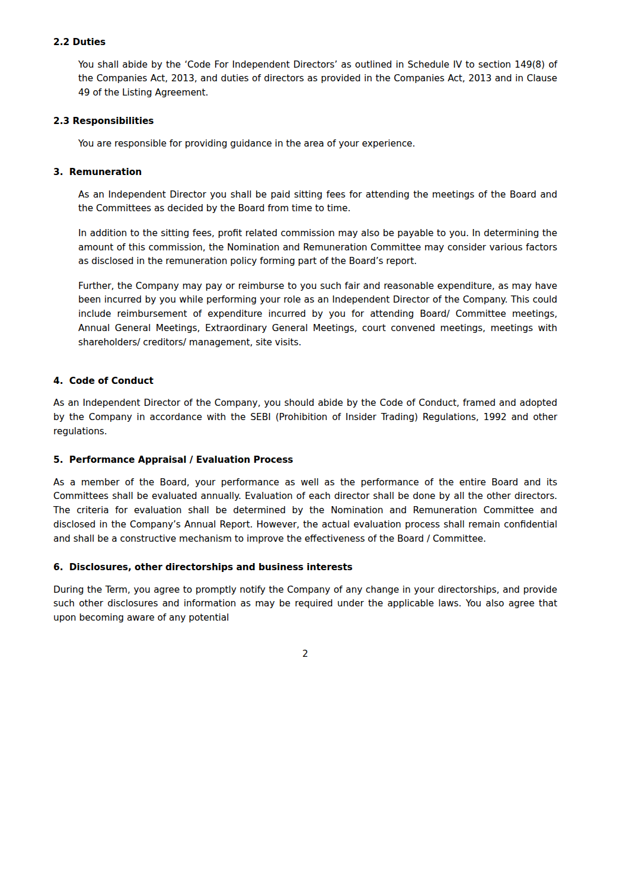2.2 Duties
You shall abide by the ‘Code For Independent Directors’ as outlined in Schedule IV to section 149(8) of the Companies Act, 2013, and duties of directors as provided in the Companies Act, 2013 and in Clause 49 of the Listing Agreement.
2.3 Responsibilities
You are responsible for providing guidance in the area of your experience.
3. Remuneration
As an Independent Director you shall be paid sitting fees for attending the meetings of the Board and the Committees as decided by the Board from time to time.
In addition to the sitting fees, profit related commission may also be payable to you. In determining the amount of this commission, the Nomination and Remuneration Committee may consider various factors as disclosed in the remuneration policy forming part of the Board’s report.
Further, the Company may pay or reimburse to you such fair and reasonable expenditure, as may have been incurred by you while performing your role as an Independent Director of the Company. This could include reimbursement of expenditure incurred by you for attending Board/ Committee meetings, Annual General Meetings, Extraordinary General Meetings, court convened meetings, meetings with shareholders/ creditors/ management, site visits.
4. Code of Conduct
As an Independent Director of the Company, you should abide by the Code of Conduct, framed and adopted by the Company in accordance with the SEBI (Prohibition of Insider Trading) Regulations, 1992 and other regulations.
5. Performance Appraisal / Evaluation Process
As a member of the Board, your performance as well as the performance of the entire Board and its Committees shall be evaluated annually. Evaluation of each director shall be done by all the other directors. The criteria for evaluation shall be determined by the Nomination and Remuneration Committee and disclosed in the Company’s Annual Report. However, the actual evaluation process shall remain confidential and shall be a constructive mechanism to improve the effectiveness of the Board / Committee.
6. Disclosures, other directorships and business interests
During the Term, you agree to promptly notify the Company of any change in your directorships, and provide such other disclosures and information as may be required under the applicable laws. You also agree that upon becoming aware of any potential
2